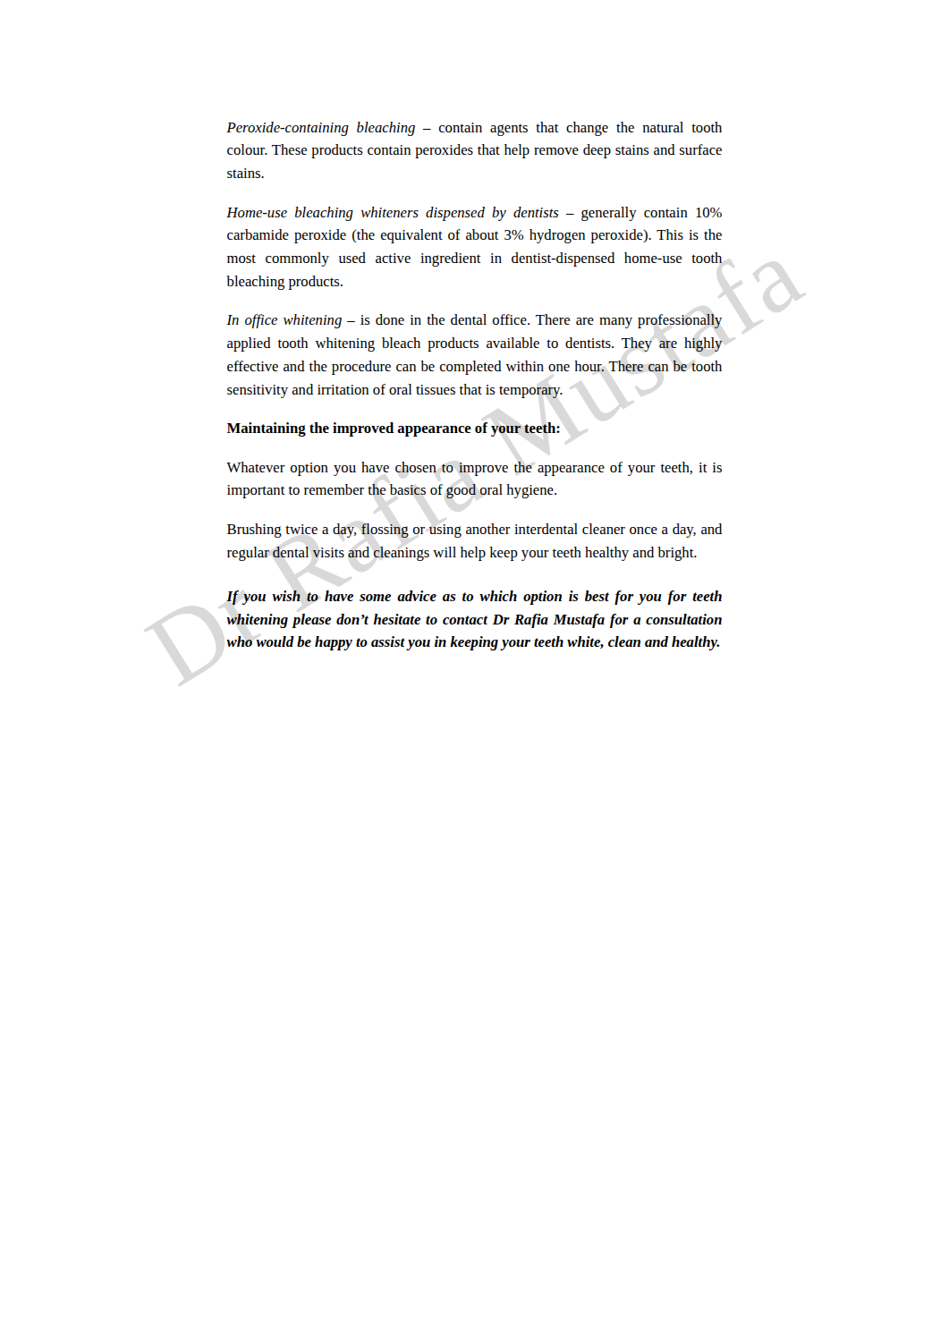Dr Rafia Mustafa
Peroxide-containing bleaching – contain agents that change the natural tooth colour. These products contain peroxides that help remove deep stains and surface stains.
Home-use bleaching whiteners dispensed by dentists – generally contain 10% carbamide peroxide (the equivalent of about 3% hydrogen peroxide). This is the most commonly used active ingredient in dentist-dispensed home-use tooth bleaching products.
In office whitening – is done in the dental office. There are many professionally applied tooth whitening bleach products available to dentists. They are highly effective and the procedure can be completed within one hour. There can be tooth sensitivity and irritation of oral tissues that is temporary.
Maintaining the improved appearance of your teeth:
Whatever option you have chosen to improve the appearance of your teeth, it is important to remember the basics of good oral hygiene.
Brushing twice a day, flossing or using another interdental cleaner once a day, and regular dental visits and cleanings will help keep your teeth healthy and bright.
If you wish to have some advice as to which option is best for you for teeth whitening please don’t hesitate to contact Dr Rafia Mustafa for a consultation who would be happy to assist you in keeping your teeth white, clean and healthy.